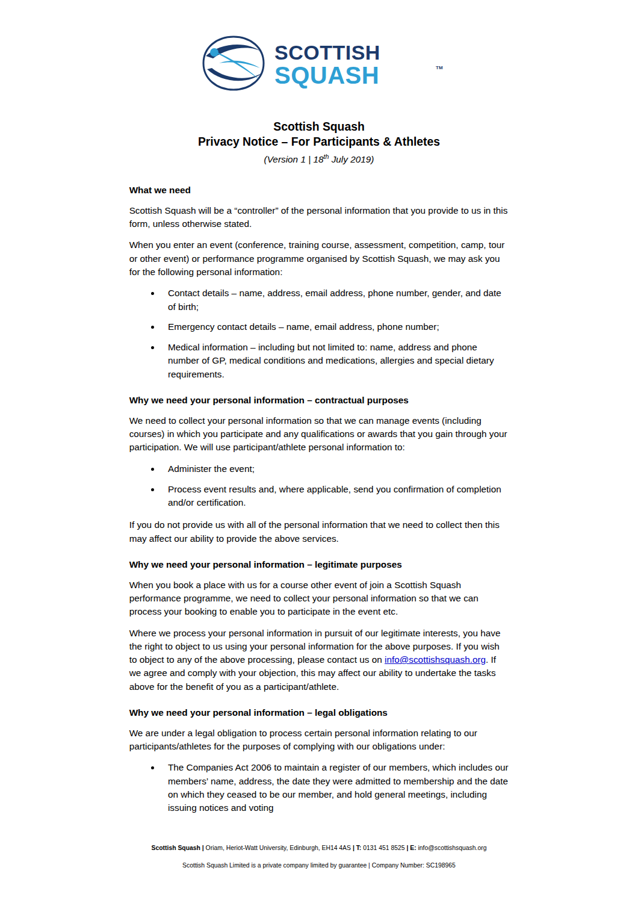SCOTTISH SQUASH TM
Scottish Squash
Privacy Notice – For Participants & Athletes
(Version 1 | 18th July 2019)
What we need
Scottish Squash will be a “controller” of the personal information that you provide to us in this form, unless otherwise stated.
When you enter an event (conference, training course, assessment, competition, camp, tour or other event) or performance programme organised by Scottish Squash, we may ask you for the following personal information:
Contact details – name, address, email address, phone number, gender, and date of birth;
Emergency contact details – name, email address, phone number;
Medical information – including but not limited to: name, address and phone number of GP, medical conditions and medications, allergies and special dietary requirements.
Why we need your personal information – contractual purposes
We need to collect your personal information so that we can manage events (including courses) in which you participate and any qualifications or awards that you gain through your participation. We will use participant/athlete personal information to:
Administer the event;
Process event results and, where applicable, send you confirmation of completion and/or certification.
If you do not provide us with all of the personal information that we need to collect then this may affect our ability to provide the above services.
Why we need your personal information – legitimate purposes
When you book a place with us for a course other event of join a Scottish Squash performance programme, we need to collect your personal information so that we can process your booking to enable you to participate in the event etc.
Where we process your personal information in pursuit of our legitimate interests, you have the right to object to us using your personal information for the above purposes. If you wish to object to any of the above processing, please contact us on info@scottishsquash.org. If we agree and comply with your objection, this may affect our ability to undertake the tasks above for the benefit of you as a participant/athlete.
Why we need your personal information – legal obligations
We are under a legal obligation to process certain personal information relating to our participants/athletes for the purposes of complying with our obligations under:
The Companies Act 2006 to maintain a register of our members, which includes our members’ name, address, the date they were admitted to membership and the date on which they ceased to be our member, and hold general meetings, including issuing notices and voting
Scottish Squash | Oriam, Heriot-Watt University, Edinburgh, EH14 4AS | T: 0131 451 8525 | E: info@scottishsquash.org
Scottish Squash Limited is a private company limited by guarantee | Company Number: SC198965